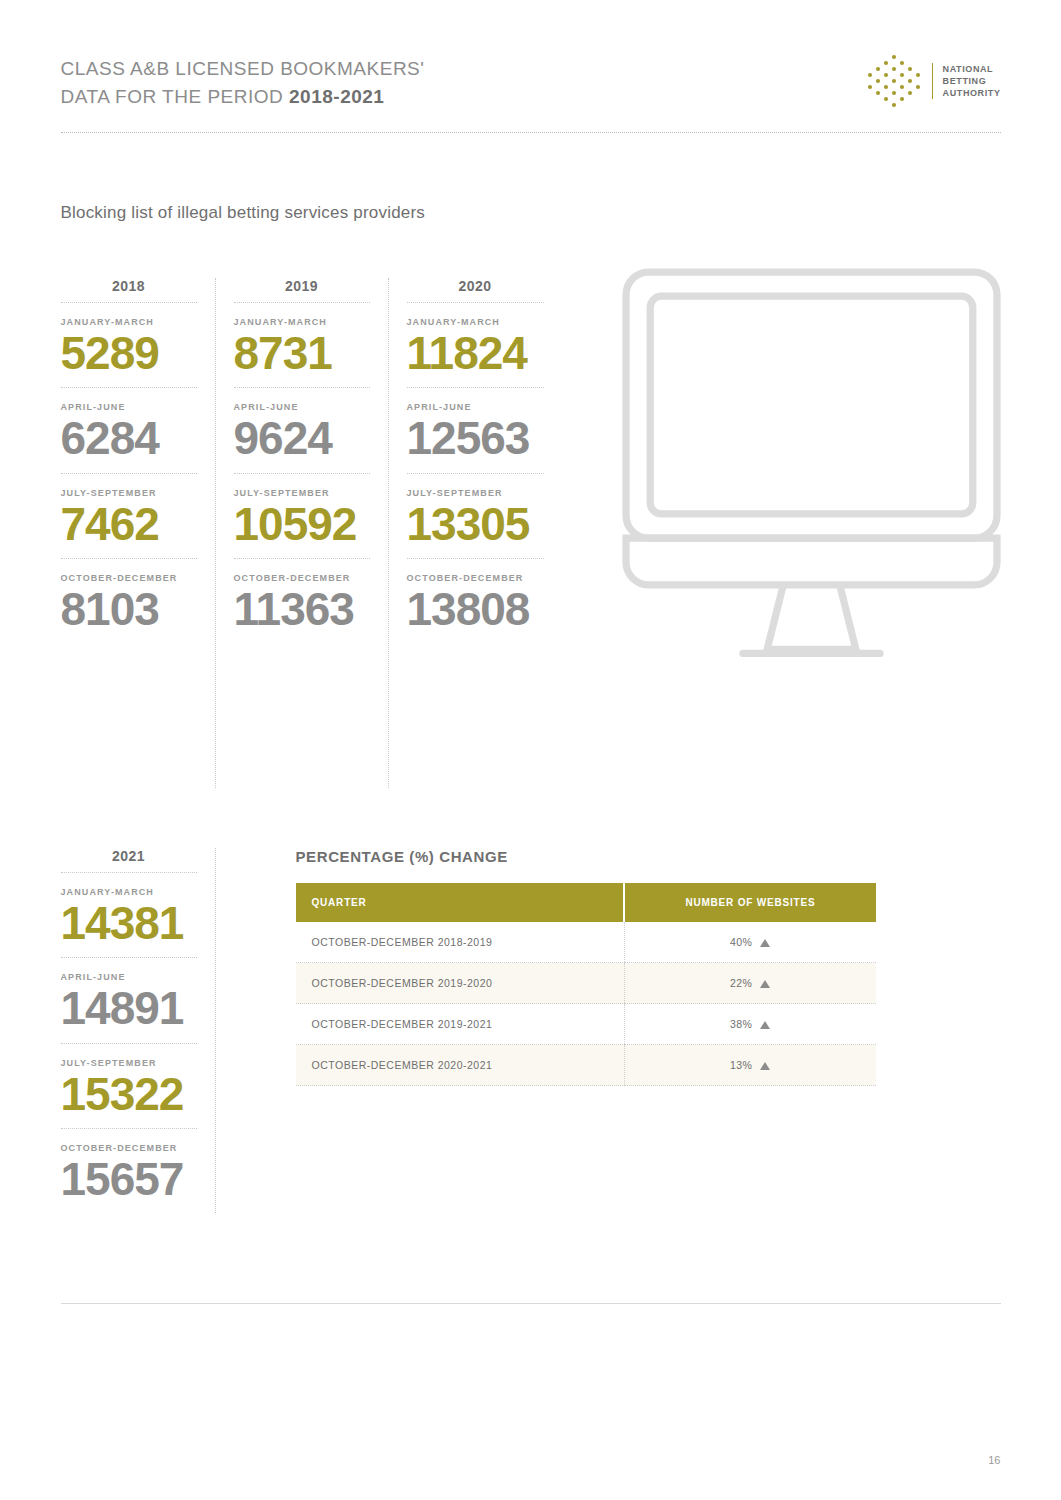Class A&B Licensed Bookmakers'
Data for the Period 2018-2021
National
Betting
Authority
Blocking list of illegal betting services providers
2018
January-March
5289
April-June
6284
July-September
7462
October-December
8103
2019
January-March
8731
April-June
9624
July-September
10592
October-December
11363
2020
January-March
11824
April-June
12563
July-September
13305
October-December
13808
2021
January-March
14381
April-June
14891
July-September
15322
October-December
15657
Percentage (%) Change
| Quarter | Number of Websites |
| --- | --- |
| October-December 2018-2019 | 40% |
| October-December 2019-2020 | 22% |
| October-December 2019-2021 | 38% |
| October-December 2020-2021 | 13% |
16